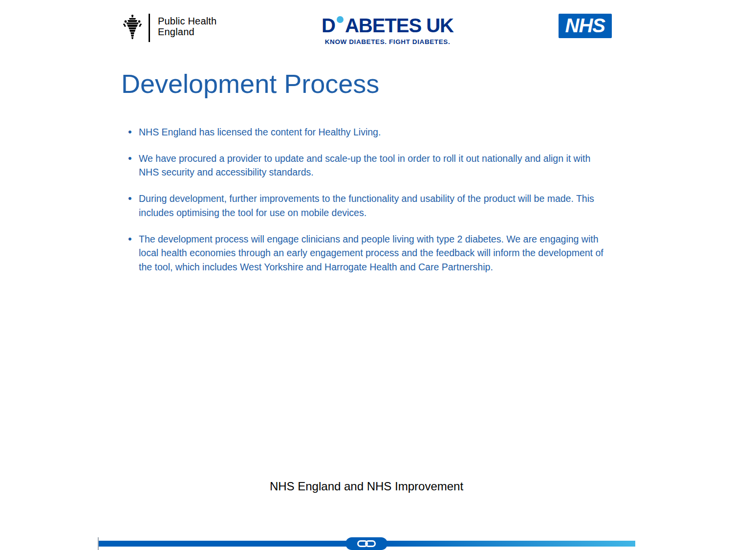Public Health
England
D ABETES UK
KNOW DIABETES. FIGHT DIABETES.
NHS
Development Process
NHS England has licensed the content for Healthy Living.
We have procured a provider to update and scale-up the tool in order to roll it out nationally and align it with NHS security and accessibility standards.
During development, further improvements to the functionality and usability of the product will be made. This includes optimising the tool for use on mobile devices.
The development process will engage clinicians and people living with type 2 diabetes. We are engaging with local health economies through an early engagement process and the feedback will inform the development of the tool, which includes West Yorkshire and Harrogate Health and Care Partnership.
NHS England and NHS Improvement